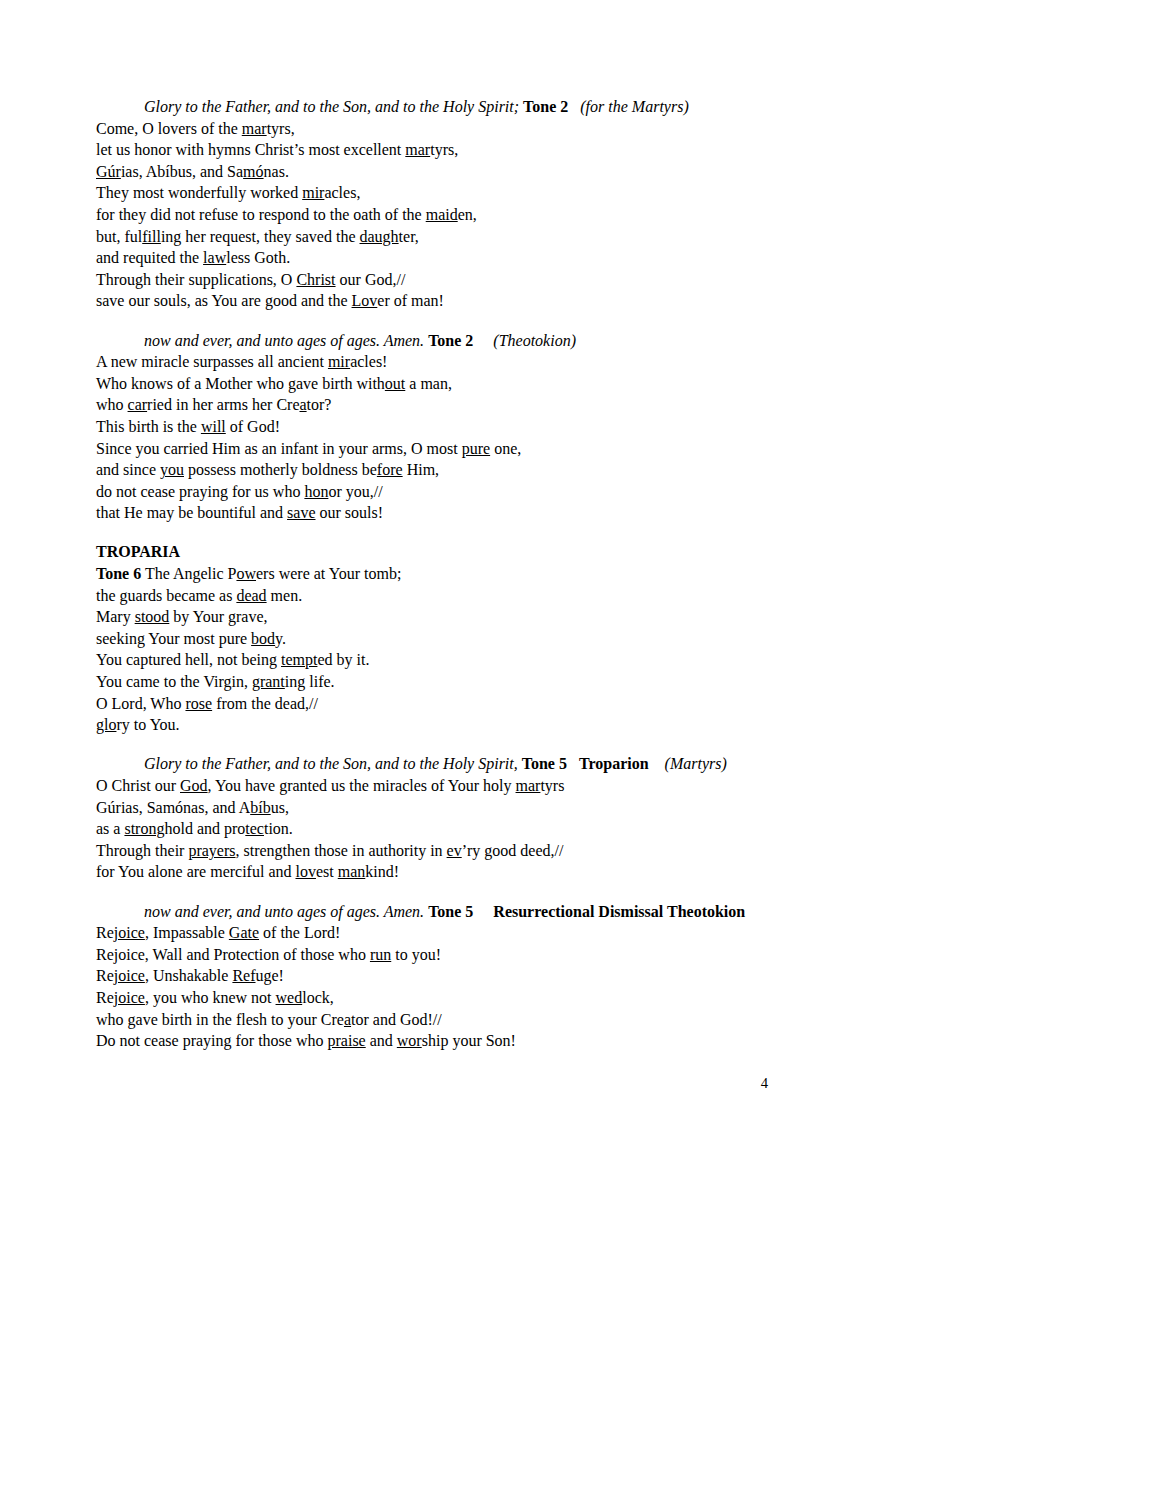Glory to the Father, and to the Son, and to the Holy Spirit; Tone 2 (for the Martyrs)
Come, O lovers of the martyrs,
let us honor with hymns Christ’s most excellent martyrs,
Gúrias, Abíbus, and Samónas.
They most wonderfully worked miracles,
for they did not refuse to respond to the oath of the maiden,
but, fulfilling her request, they saved the daughter,
and requited the lawless Goth.
Through their supplications, O Christ our God,//
save our souls, as You are good and the Lover of man!
now and ever, and unto ages of ages. Amen. Tone 2 (Theotokion)
A new miracle surpasses all ancient miracles!
Who knows of a Mother who gave birth without a man,
who carried in her arms her Creator?
This birth is the will of God!
Since you carried Him as an infant in your arms, O most pure one,
and since you possess motherly boldness before Him,
do not cease praying for us who honor you,//
that He may be bountiful and save our souls!
TROPARIA
Tone 6 The Angelic Powers were at Your tomb;
the guards became as dead men.
Mary stood by Your grave,
seeking Your most pure body.
You captured hell, not being tempted by it.
You came to the Virgin, granting life.
O Lord, Who rose from the dead,//
glory to You.
Glory to the Father, and to the Son, and to the Holy Spirit, Tone 5 Troparion (Martyrs)
O Christ our God, You have granted us the miracles of Your holy martyrs
Gúrias, Samónas, and Abíbus,
as a stronghold and protection.
Through their prayers, strengthen those in authority in ev’ry good deed,//
for You alone are merciful and lovest mankind!
now and ever, and unto ages of ages. Amen. Tone 5 Resurrectional Dismissal Theotokion
Rejoice, Impassable Gate of the Lord!
Rejoice, Wall and Protection of those who run to you!
Rejoice, Unshakable Refuge!
Rejoice, you who knew not wedlock,
who gave birth in the flesh to your Creator and God!//
Do not cease praying for those who praise and worship your Son!
4